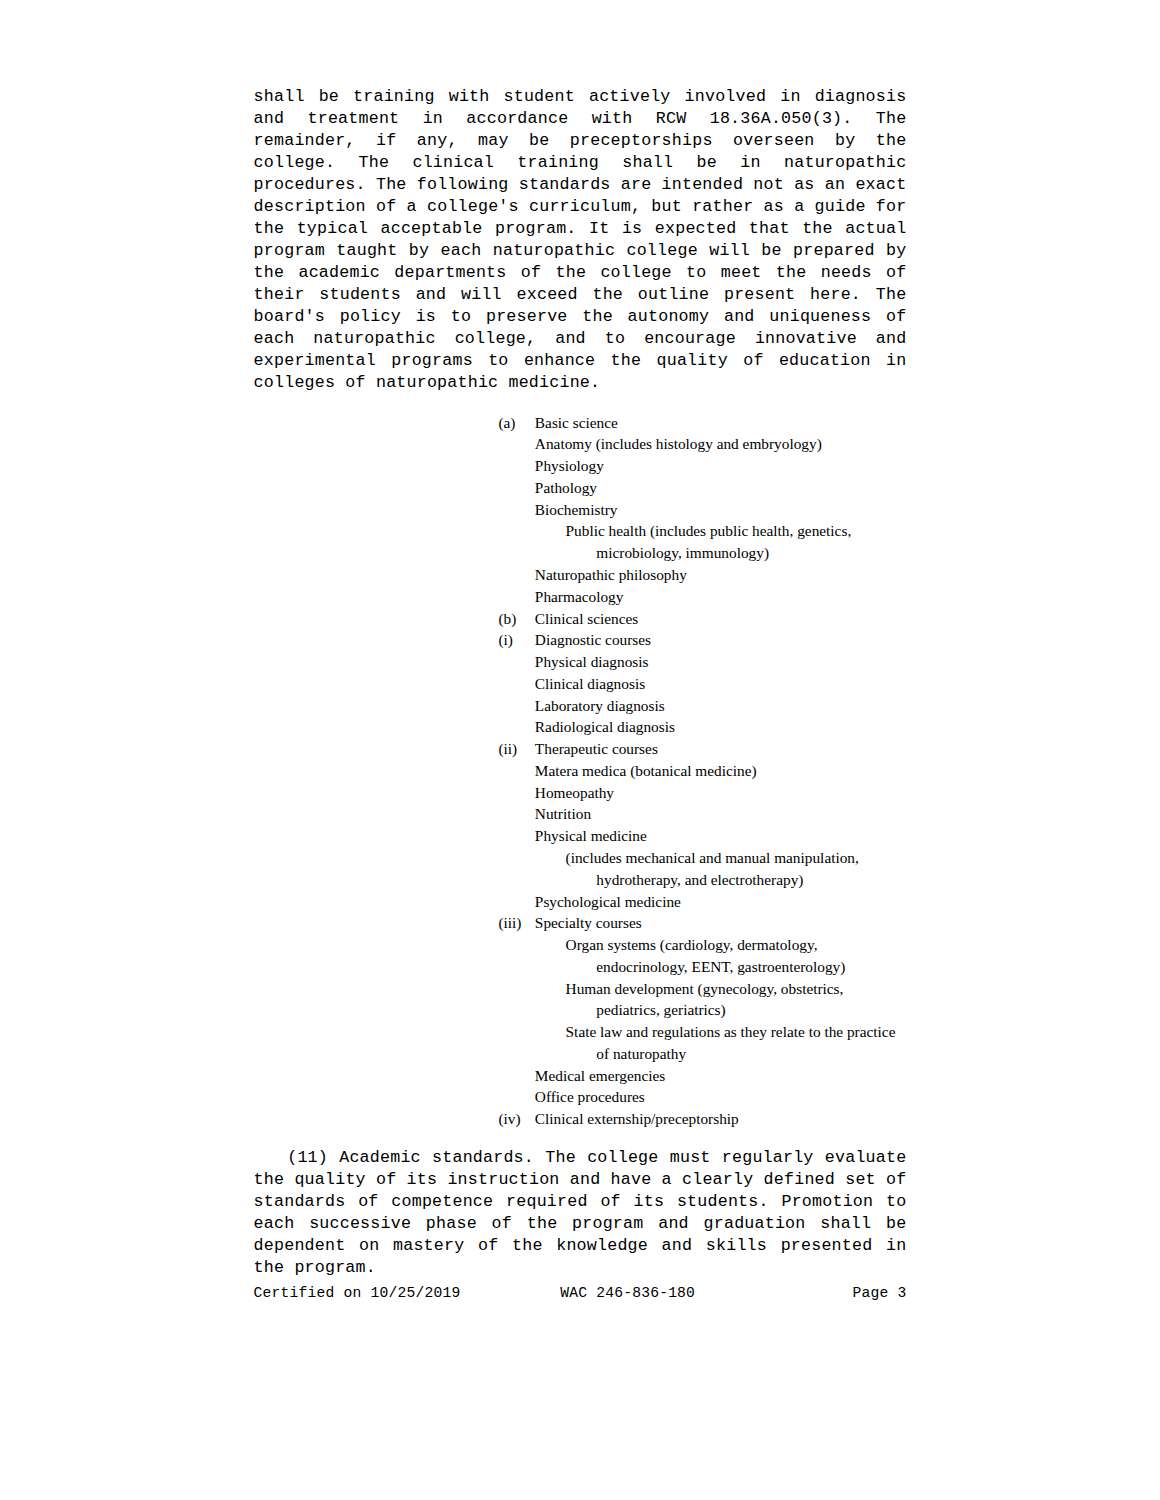shall be training with student actively involved in diagnosis and treatment in accordance with RCW 18.36A.050(3). The remainder, if any, may be preceptorships overseen by the college. The clinical training shall be in naturopathic procedures. The following standards are intended not as an exact description of a college's curriculum, but rather as a guide for the typical acceptable program. It is expected that the actual program taught by each naturopathic college will be prepared by the academic departments of the college to meet the needs of their students and will exceed the outline present here. The board's policy is to preserve the autonomy and uniqueness of each naturopathic college, and to encourage innovative and experimental programs to enhance the quality of education in colleges of naturopathic medicine.
(a) Basic science
Anatomy (includes histology and embryology)
Physiology
Pathology
Biochemistry
Public health (includes public health, genetics, microbiology, immunology)
Naturopathic philosophy
Pharmacology
(b) Clinical sciences
(i) Diagnostic courses
Physical diagnosis
Clinical diagnosis
Laboratory diagnosis
Radiological diagnosis
(ii) Therapeutic courses
Matera medica (botanical medicine)
Homeopathy
Nutrition
Physical medicine
(includes mechanical and manual manipulation, hydrotherapy, and electrotherapy)
Psychological medicine
(iii) Specialty courses
Organ systems (cardiology, dermatology, endocrinology, EENT, gastroenterology)
Human development (gynecology, obstetrics, pediatrics, geriatrics)
State law and regulations as they relate to the practice of naturopathy
Medical emergencies
Office procedures
(iv) Clinical externship/preceptorship
(11) Academic standards. The college must regularly evaluate the quality of its instruction and have a clearly defined set of standards of competence required of its students. Promotion to each successive phase of the program and graduation shall be dependent on mastery of the knowledge and skills presented in the program.
Certified on 10/25/2019 WAC 246-836-180 Page 3